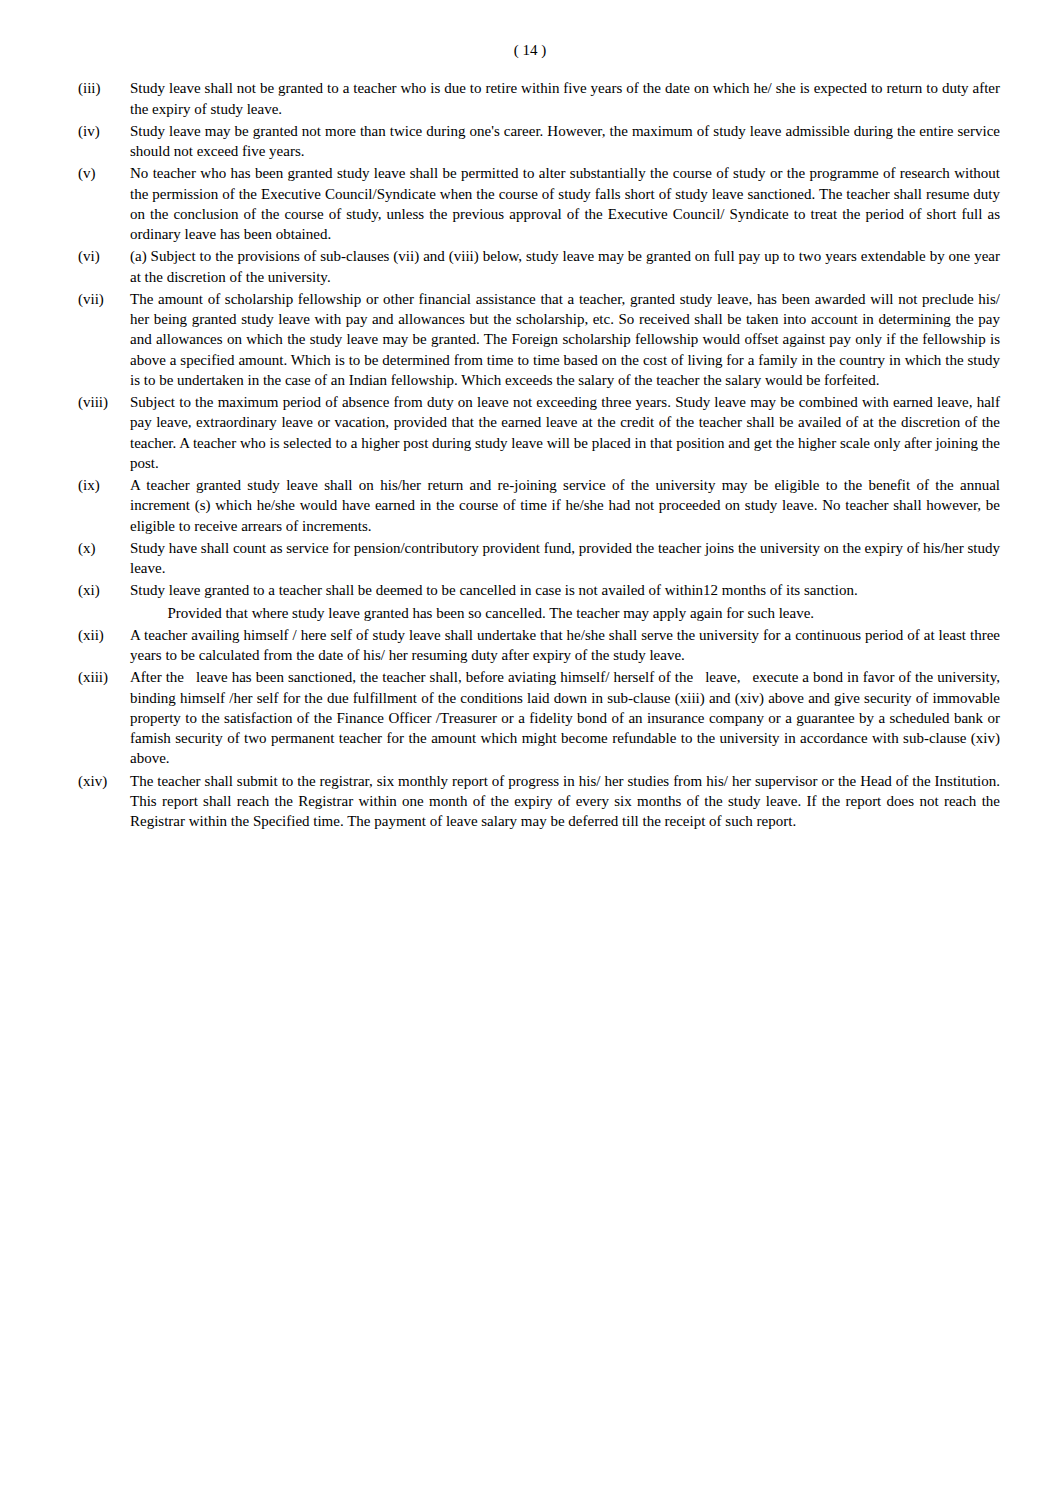( 14 )
(iii)
Study leave shall not be granted to a teacher who is due to retire within five years of the date on which he/ she is expected to return to duty after the expiry of study leave.
(iv)
Study leave may be granted not more than twice during one's career. However, the maximum of study leave admissible during the entire service should not exceed five years.
(v)
No teacher who has been granted study leave shall be permitted to alter substantially the course of study or the programme of research without the permission of the Executive Council/Syndicate when the course of study falls short of study leave sanctioned. The teacher shall resume duty on the conclusion of the course of study, unless the previous approval of the Executive Council/ Syndicate to treat the period of short full as ordinary leave has been obtained.
(vi)
(a) Subject to the provisions of sub-clauses (vii) and (viii) below, study leave may be granted on full pay up to two years extendable by one year at the discretion of the university.
(vii)
The amount of scholarship fellowship or other financial assistance that a teacher, granted study leave, has been awarded will not preclude his/ her being granted study leave with pay and allowances but the scholarship, etc. So received shall be taken into account in determining the pay and allowances on which the study leave may be granted. The Foreign scholarship fellowship would offset against pay only if the fellowship is above a specified amount. Which is to be determined from time to time based on the cost of living for a family in the country in which the study is to be undertaken in the case of an Indian fellowship. Which exceeds the salary of the teacher the salary would be forfeited.
(viii)
Subject to the maximum period of absence from duty on leave not exceeding three years. Study leave may be combined with earned leave, half pay leave, extraordinary leave or vacation, provided that the earned leave at the credit of the teacher shall be availed of at the discretion of the teacher. A teacher who is selected to a higher post during study leave will be placed in that position and get the higher scale only after joining the post.
(ix)
A teacher granted study leave shall on his/her return and re-joining service of the university may be eligible to the benefit of the annual increment (s) which he/she would have earned in the course of time if he/she had not proceeded on study leave. No teacher shall however, be eligible to receive arrears of increments.
(x)
Study have shall count as service for pension/contributory provident fund, provided the teacher joins the university on the expiry of his/her study leave.
(xi)
Study leave granted to a teacher shall be deemed to be cancelled in case is not availed of within12 months of its sanction.
Provided that where study leave granted has been so cancelled. The teacher may apply again for such leave.
(xii)
A teacher availing himself / here self of study leave shall undertake that he/she shall serve the university for a continuous period of at least three years to be calculated from the date of his/ her resuming duty after expiry of the study leave.
(xiii)
After the leave has been sanctioned, the teacher shall, before aviating himself/ herself of the leave, execute a bond in favor of the university, binding himself /her self for the due fulfillment of the conditions laid down in sub-clause (xiii) and (xiv) above and give security of immovable property to the satisfaction of the Finance Officer /Treasurer or a fidelity bond of an insurance company or a guarantee by a scheduled bank or famish security of two permanent teacher for the amount which might become refundable to the university in accordance with sub-clause (xiv) above.
(xiv)
The teacher shall submit to the registrar, six monthly report of progress in his/ her studies from his/ her supervisor or the Head of the Institution. This report shall reach the Registrar within one month of the expiry of every six months of the study leave. If the report does not reach the Registrar within the Specified time. The payment of leave salary may be deferred till the receipt of such report.